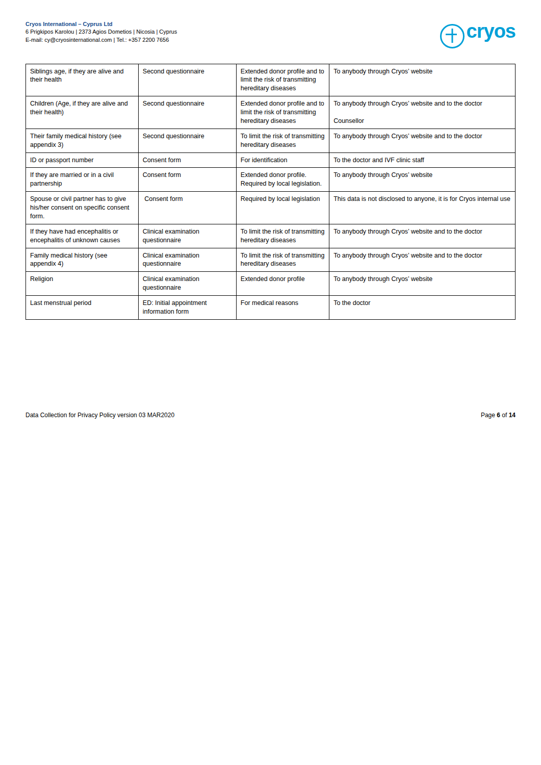Cryos International – Cyprus Ltd
6 Prigkipos Karolou | 2373 Agios Dometios | Nicosia | Cyprus
E-mail: cy@cryosinternational.com | Tel.: +357 2200 7656
cryos
| Siblings age, if they are alive and their health | Second questionnaire | Extended donor profile and to limit the risk of transmitting hereditary diseases | To anybody through Cryos’ website |
| Children (Age, if they are alive and their health) | Second questionnaire | Extended donor profile and to limit the risk of transmitting hereditary diseases | To anybody through Cryos’ website and to the doctor Counsellor |
| Their family medical history (see appendix 3) | Second questionnaire | To limit the risk of transmitting hereditary diseases | To anybody through Cryos’ website and to the doctor |
| ID or passport number | Consent form | For identification | To the doctor and IVF clinic staff |
| If they are married or in a civil partnership | Consent form | Extended donor profile. Required by local legislation. | To anybody through Cryos’ website |
| Spouse or civil partner has to give his/her consent on specific consent form. | Consent form | Required by local legislation | This data is not disclosed to anyone, it is for Cryos internal use |
| If they have had encephalitis or encephalitis of unknown causes | Clinical examination questionnaire | To limit the risk of transmitting hereditary diseases | To anybody through Cryos’ website and to the doctor |
| Family medical history (see appendix 4) | Clinical examination questionnaire | To limit the risk of transmitting hereditary diseases | To anybody through Cryos’ website and to the doctor |
| Religion | Clinical examination questionnaire | Extended donor profile | To anybody through Cryos’ website |
| Last menstrual period | ED: Initial appointment information form | For medical reasons | To the doctor |
Data Collection for Privacy Policy version 03 MAR2020
Page 6 of 14